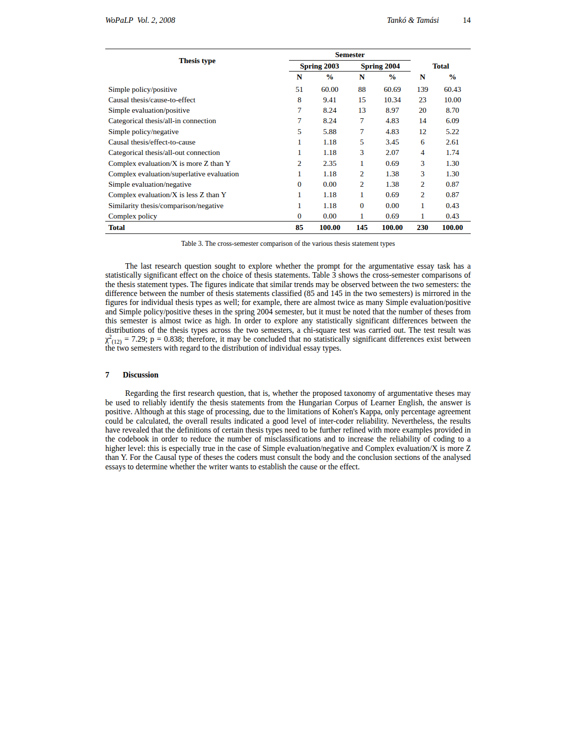WoPaLP Vol. 2, 2008 Tankó & Tamási 14
| Thesis type | Semester | Total |
| --- | --- | --- |
| Spring 2003 | Spring 2004 |
| | N | % | N | % | N | % |
| Simple policy/positive | 51 | 60.00 | 88 | 60.69 | 139 | 60.43 |
| Causal thesis/cause-to-effect | 8 | 9.41 | 15 | 10.34 | 23 | 10.00 |
| Simple evaluation/positive | 7 | 8.24 | 13 | 8.97 | 20 | 8.70 |
| Categorical thesis/all-in connection | 7 | 8.24 | 7 | 4.83 | 14 | 6.09 |
| Simple policy/negative | 5 | 5.88 | 7 | 4.83 | 12 | 5.22 |
| Causal thesis/effect-to-cause | 1 | 1.18 | 5 | 3.45 | 6 | 2.61 |
| Categorical thesis/all-out connection | 1 | 1.18 | 3 | 2.07 | 4 | 1.74 |
| Complex evaluation/X is more Z than Y | 2 | 2.35 | 1 | 0.69 | 3 | 1.30 |
| Complex evaluation/superlative evaluation | 1 | 1.18 | 2 | 1.38 | 3 | 1.30 |
| Simple evaluation/negative | 0 | 0.00 | 2 | 1.38 | 2 | 0.87 |
| Complex evaluation/X is less Z than Y | 1 | 1.18 | 1 | 0.69 | 2 | 0.87 |
| Similarity thesis/comparison/negative | 1 | 1.18 | 0 | 0.00 | 1 | 0.43 |
| Complex policy | 0 | 0.00 | 1 | 0.69 | 1 | 0.43 |
| Total | 85 | 100.00 | 145 | 100.00 | 230 | 100.00 |
Table 3. The cross-semester comparison of the various thesis statement types
The last research question sought to explore whether the prompt for the argumentative essay task has a statistically significant effect on the choice of thesis statements. Table 3 shows the cross-semester comparisons of the thesis statement types. The figures indicate that similar trends may be observed between the two semesters: the difference between the number of thesis statements classified (85 and 145 in the two semesters) is mirrored in the figures for individual thesis types as well; for example, there are almost twice as many Simple evaluation/positive and Simple policy/positive theses in the spring 2004 semester, but it must be noted that the number of theses from this semester is almost twice as high. In order to explore any statistically significant differences between the distributions of the thesis types across the two semesters, a chi-square test was carried out. The test result was χ2(12) = 7.29; p = 0.838; therefore, it may be concluded that no statistically significant differences exist between the two semesters with regard to the distribution of individual essay types.
7 Discussion
Regarding the first research question, that is, whether the proposed taxonomy of argumentative theses may be used to reliably identify the thesis statements from the Hungarian Corpus of Learner English, the answer is positive. Although at this stage of processing, due to the limitations of Kohen's Kappa, only percentage agreement could be calculated, the overall results indicated a good level of inter-coder reliability. Nevertheless, the results have revealed that the definitions of certain thesis types need to be further refined with more examples provided in the codebook in order to reduce the number of misclassifications and to increase the reliability of coding to a higher level: this is especially true in the case of Simple evaluation/negative and Complex evaluation/X is more Z than Y. For the Causal type of theses the coders must consult the body and the conclusion sections of the analysed essays to determine whether the writer wants to establish the cause or the effect.